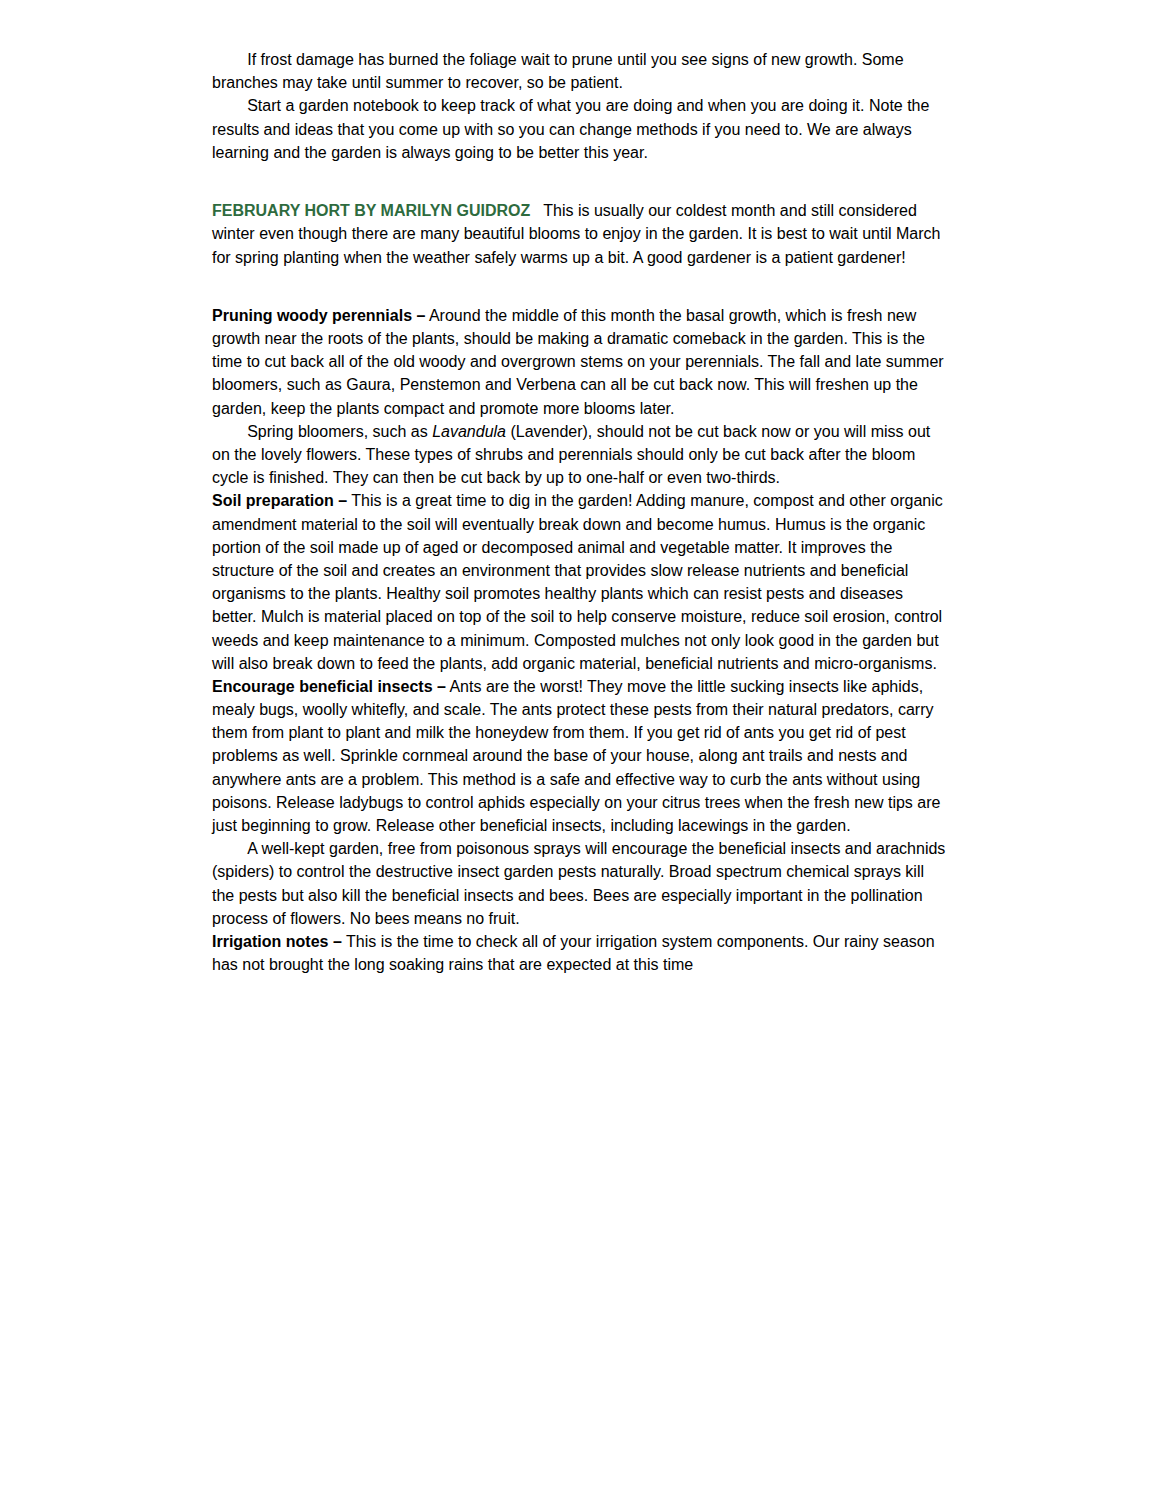If frost damage has burned the foliage wait to prune until you see signs of new growth. Some branches may take until summer to recover, so be patient.
Start a garden notebook to keep track of what you are doing and when you are doing it. Note the results and ideas that you come up with so you can change methods if you need to. We are always learning and the garden is always going to be better this year.
FEBRUARY HORT BY MARILYN GUIDROZ
This is usually our coldest month and still considered winter even though there are many beautiful blooms to enjoy in the garden. It is best to wait until March for spring planting when the weather safely warms up a bit. A good gardener is a patient gardener!
Pruning woody perennials – Around the middle of this month the basal growth, which is fresh new growth near the roots of the plants, should be making a dramatic comeback in the garden. This is the time to cut back all of the old woody and overgrown stems on your perennials. The fall and late summer bloomers, such as Gaura, Penstemon and Verbena can all be cut back now. This will freshen up the garden, keep the plants compact and promote more blooms later.
Spring bloomers, such as Lavandula (Lavender), should not be cut back now or you will miss out on the lovely flowers. These types of shrubs and perennials should only be cut back after the bloom cycle is finished. They can then be cut back by up to one-half or even two-thirds.
Soil preparation – This is a great time to dig in the garden! Adding manure, compost and other organic amendment material to the soil will eventually break down and become humus. Humus is the organic portion of the soil made up of aged or decomposed animal and vegetable matter. It improves the structure of the soil and creates an environment that provides slow release nutrients and beneficial organisms to the plants. Healthy soil promotes healthy plants which can resist pests and diseases better. Mulch is material placed on top of the soil to help conserve moisture, reduce soil erosion, control weeds and keep maintenance to a minimum. Composted mulches not only look good in the garden but will also break down to feed the plants, add organic material, beneficial nutrients and micro-organisms.
Encourage beneficial insects – Ants are the worst! They move the little sucking insects like aphids, mealy bugs, woolly whitefly, and scale. The ants protect these pests from their natural predators, carry them from plant to plant and milk the honeydew from them. If you get rid of ants you get rid of pest problems as well. Sprinkle cornmeal around the base of your house, along ant trails and nests and anywhere ants are a problem. This method is a safe and effective way to curb the ants without using poisons. Release ladybugs to control aphids especially on your citrus trees when the fresh new tips are just beginning to grow. Release other beneficial insects, including lacewings in the garden.
A well-kept garden, free from poisonous sprays will encourage the beneficial insects and arachnids (spiders) to control the destructive insect garden pests naturally. Broad spectrum chemical sprays kill the pests but also kill the beneficial insects and bees. Bees are especially important in the pollination process of flowers. No bees means no fruit.
Irrigation notes – This is the time to check all of your irrigation system components. Our rainy season has not brought the long soaking rains that are expected at this time